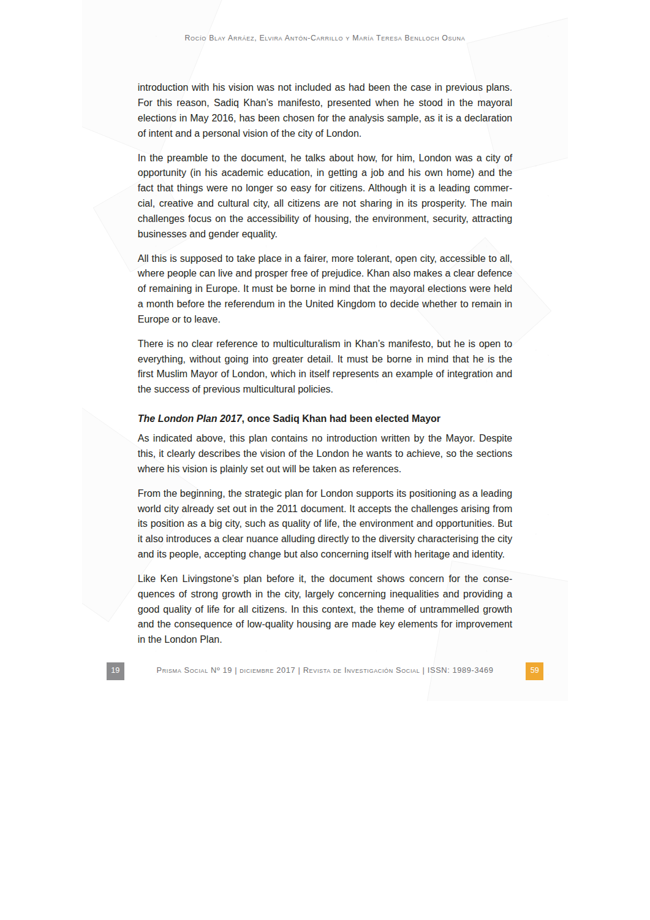Rocío Blay Arráez, Elvira Antón-Carrillo y María Teresa Benlloch Osuna
introduction with his vision was not included as had been the case in previous plans. For this reason, Sadiq Khan’s manifesto, presented when he stood in the mayoral elections in May 2016, has been chosen for the analysis sample, as it is a declaration of intent and a personal vision of the city of London.
In the preamble to the document, he talks about how, for him, London was a city of opportunity (in his academic education, in getting a job and his own home) and the fact that things were no longer so easy for citizens. Although it is a leading commercial, creative and cultural city, all citizens are not sharing in its prosperity. The main challenges focus on the accessibility of housing, the environment, security, attracting businesses and gender equality.
All this is supposed to take place in a fairer, more tolerant, open city, accessible to all, where people can live and prosper free of prejudice. Khan also makes a clear defence of remaining in Europe. It must be borne in mind that the mayoral elections were held a month before the referendum in the United Kingdom to decide whether to remain in Europe or to leave.
There is no clear reference to multiculturalism in Khan’s manifesto, but he is open to everything, without going into greater detail. It must be borne in mind that he is the first Muslim Mayor of London, which in itself represents an example of integration and the success of previous multicultural policies.
The London Plan 2017, once Sadiq Khan had been elected Mayor
As indicated above, this plan contains no introduction written by the Mayor. Despite this, it clearly describes the vision of the London he wants to achieve, so the sections where his vision is plainly set out will be taken as references.
From the beginning, the strategic plan for London supports its positioning as a leading world city already set out in the 2011 document. It accepts the challenges arising from its position as a big city, such as quality of life, the environment and opportunities. But it also introduces a clear nuance alluding directly to the diversity characterising the city and its people, accepting change but also concerning itself with heritage and identity.
Like Ken Livingstone’s plan before it, the document shows concern for the consequences of strong growth in the city, largely concerning inequalities and providing a good quality of life for all citizens. In this context, the theme of untrammelled growth and the consequence of low-quality housing are made key elements for improvement in the London Plan.
19
Prisma Social Nº 19 | diciembre 2017 | Revista de Investigación Social | ISSN: 1989-3469
59